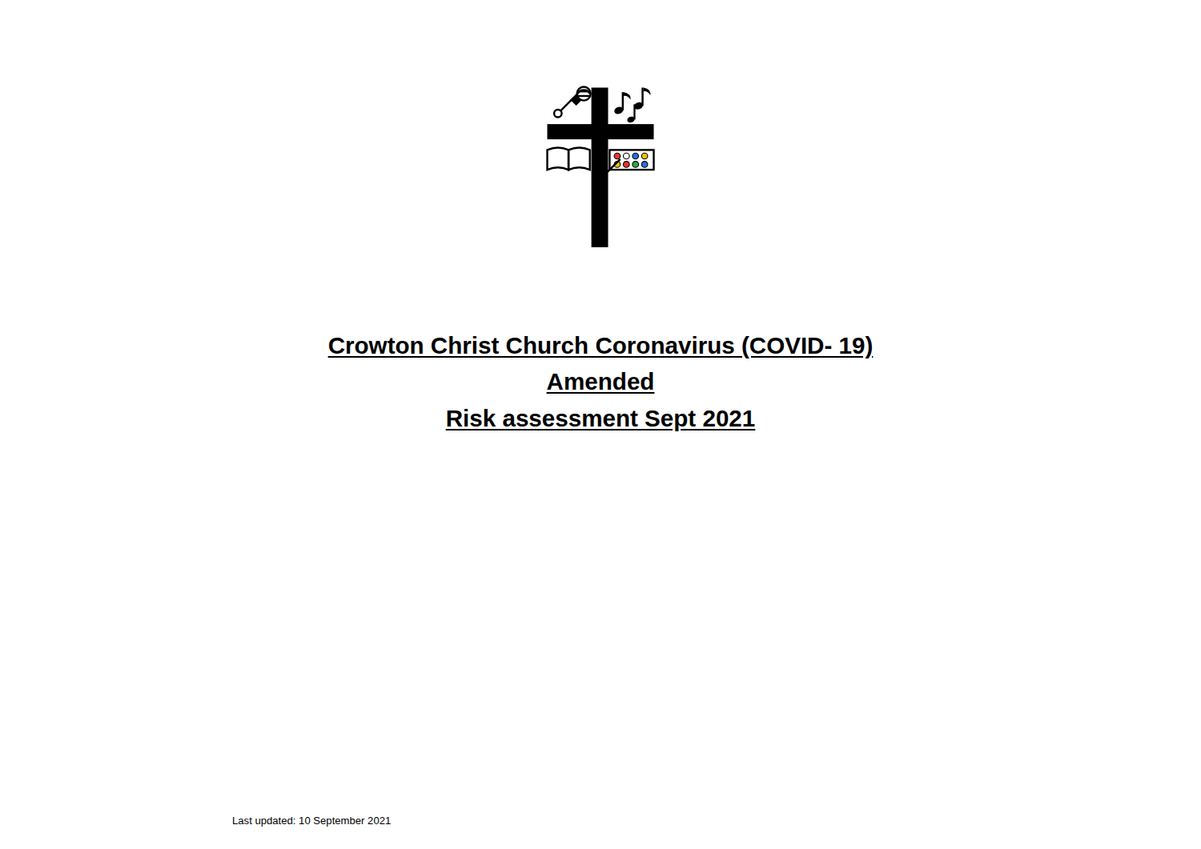Crowton Christ Church Coronavirus (COVID- 19) Amended Risk assessment Sept 2021
Last updated: 10 September 2021